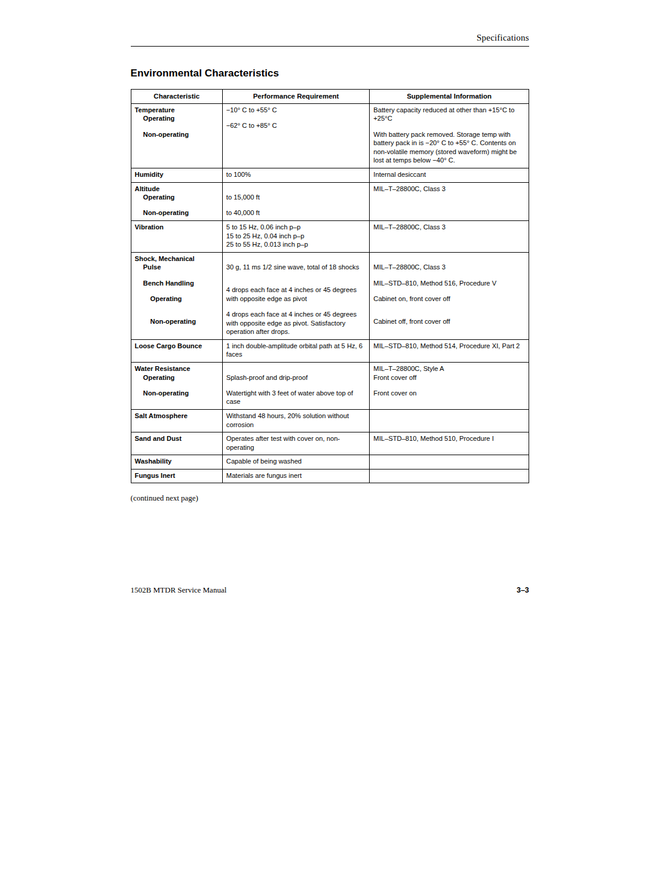Specifications
Environmental Characteristics
| Characteristic | Performance Requirement | Supplemental Information |
| --- | --- | --- |
| Temperature Operating Non-operating | −10° C to +55° C −62° C to +85° C | Battery capacity reduced at other than +15°C to +25°C With battery pack removed. Storage temp with battery pack in is −20° C to +55° C. Contents on non-volatile memory (stored waveform) might be lost at temps below −40° C. |
| Humidity | to 100% | Internal desiccant |
| Altitude Operating Non-operating | to 15,000 ft to 40,000 ft | MIL–T–28800C, Class 3 |
| Vibration | 5 to 15 Hz, 0.06 inch p–p 15 to 25 Hz, 0.04 inch p–p 25 to 55 Hz, 0.013 inch p–p | MIL–T–28800C, Class 3 |
| Shock, Mechanical Pulse Bench Handling Operating Non-operating | 30 g, 11 ms 1/2 sine wave, total of 18 shocks 4 drops each face at 4 inches or 45 degrees with opposite edge as pivot 4 drops each face at 4 inches or 45 degrees with opposite edge as pivot. Satisfactory operation after drops. | MIL–T–28800C, Class 3 MIL–STD–810, Method 516, Procedure V Cabinet on, front cover off Cabinet off, front cover off |
| Loose Cargo Bounce | 1 inch double-amplitude orbital path at 5 Hz, 6 faces | MIL–STD–810, Method 514, Procedure XI, Part 2 |
| Water Resistance Operating Non-operating | Splash-proof and drip-proof Watertight with 3 feet of water above top of case | MIL–T–28800C, Style A Front cover off Front cover on |
| Salt Atmosphere | Withstand 48 hours, 20% solution without corrosion | |
| Sand and Dust | Operates after test with cover on, non-operating | MIL–STD–810, Method 510, Procedure I |
| Washability | Capable of being washed | |
| Fungus Inert | Materials are fungus inert | |
(continued next page)
1502B MTDR Service Manual 3–3